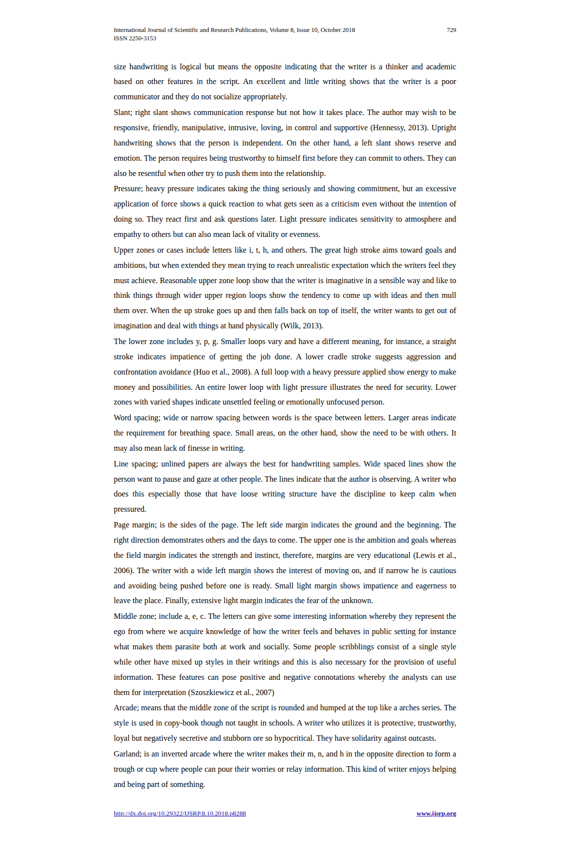International Journal of Scientific and Research Publications, Volume 8, Issue 10, October 2018
ISSN 2250-3153
729
size handwriting is logical but means the opposite indicating that the writer is a thinker and academic based on other features in the script. An excellent and little writing shows that the writer is a poor communicator and they do not socialize appropriately.
Slant; right slant shows communication response but not how it takes place. The author may wish to be responsive, friendly, manipulative, intrusive, loving, in control and supportive (Hennessy, 2013). Upright handwriting shows that the person is independent. On the other hand, a left slant shows reserve and emotion. The person requires being trustworthy to himself first before they can commit to others. They can also be resentful when other try to push them into the relationship.
Pressure; heavy pressure indicates taking the thing seriously and showing commitment, but an excessive application of force shows a quick reaction to what gets seen as a criticism even without the intention of doing so. They react first and ask questions later. Light pressure indicates sensitivity to atmosphere and empathy to others but can also mean lack of vitality or evenness.
Upper zones or cases include letters like i, t, h, and others. The great high stroke aims toward goals and ambitions, but when extended they mean trying to reach unrealistic expectation which the writers feel they must achieve. Reasonable upper zone loop show that the writer is imaginative in a sensible way and like to think things through wider upper region loops show the tendency to come up with ideas and then mull them over. When the up stroke goes up and then falls back on top of itself, the writer wants to get out of imagination and deal with things at hand physically (Wilk, 2013).
The lower zone includes y, p, g. Smaller loops vary and have a different meaning, for instance, a straight stroke indicates impatience of getting the job done. A lower cradle stroke suggests aggression and confrontation avoidance (Huo et al., 2008). A full loop with a heavy pressure applied show energy to make money and possibilities. An entire lower loop with light pressure illustrates the need for security. Lower zones with varied shapes indicate unsettled feeling or emotionally unfocused person.
Word spacing; wide or narrow spacing between words is the space between letters. Larger areas indicate the requirement for breathing space. Small areas, on the other hand, show the need to be with others. It may also mean lack of finesse in writing.
Line spacing; unlined papers are always the best for handwriting samples. Wide spaced lines show the person want to pause and gaze at other people. The lines indicate that the author is observing. A writer who does this especially those that have loose writing structure have the discipline to keep calm when pressured.
Page margin; is the sides of the page. The left side margin indicates the ground and the beginning. The right direction demonstrates others and the days to come. The upper one is the ambition and goals whereas the field margin indicates the strength and instinct, therefore, margins are very educational (Lewis et al., 2006). The writer with a wide left margin shows the interest of moving on, and if narrow he is cautious and avoiding being pushed before one is ready. Small light margin shows impatience and eagerness to leave the place. Finally, extensive light margin indicates the fear of the unknown.
Middle zone; include a, e, c. The letters can give some interesting information whereby they represent the ego from where we acquire knowledge of how the writer feels and behaves in public setting for instance what makes them parasite both at work and socially. Some people scribblings consist of a single style while other have mixed up styles in their writings and this is also necessary for the provision of useful information. These features can pose positive and negative connotations whereby the analysts can use them for interpretation (Szoszkiewicz et al., 2007)
Arcade; means that the middle zone of the script is rounded and humped at the top like a arches series. The style is used in copy-book though not taught in schools. A writer who utilizes it is protective, trustworthy, loyal but negatively secretive and stubborn ore so hypocritical. They have solidarity against outcasts.
Garland; is an inverted arcade where the writer makes their m, n, and h in the opposite direction to form a trough or cup where people can pour their worries or relay information. This kind of writer enjoys helping and being part of something.
http://dx.doi.org/10.29322/IJSRP.8.10.2018.p8288
www.ijsrp.org